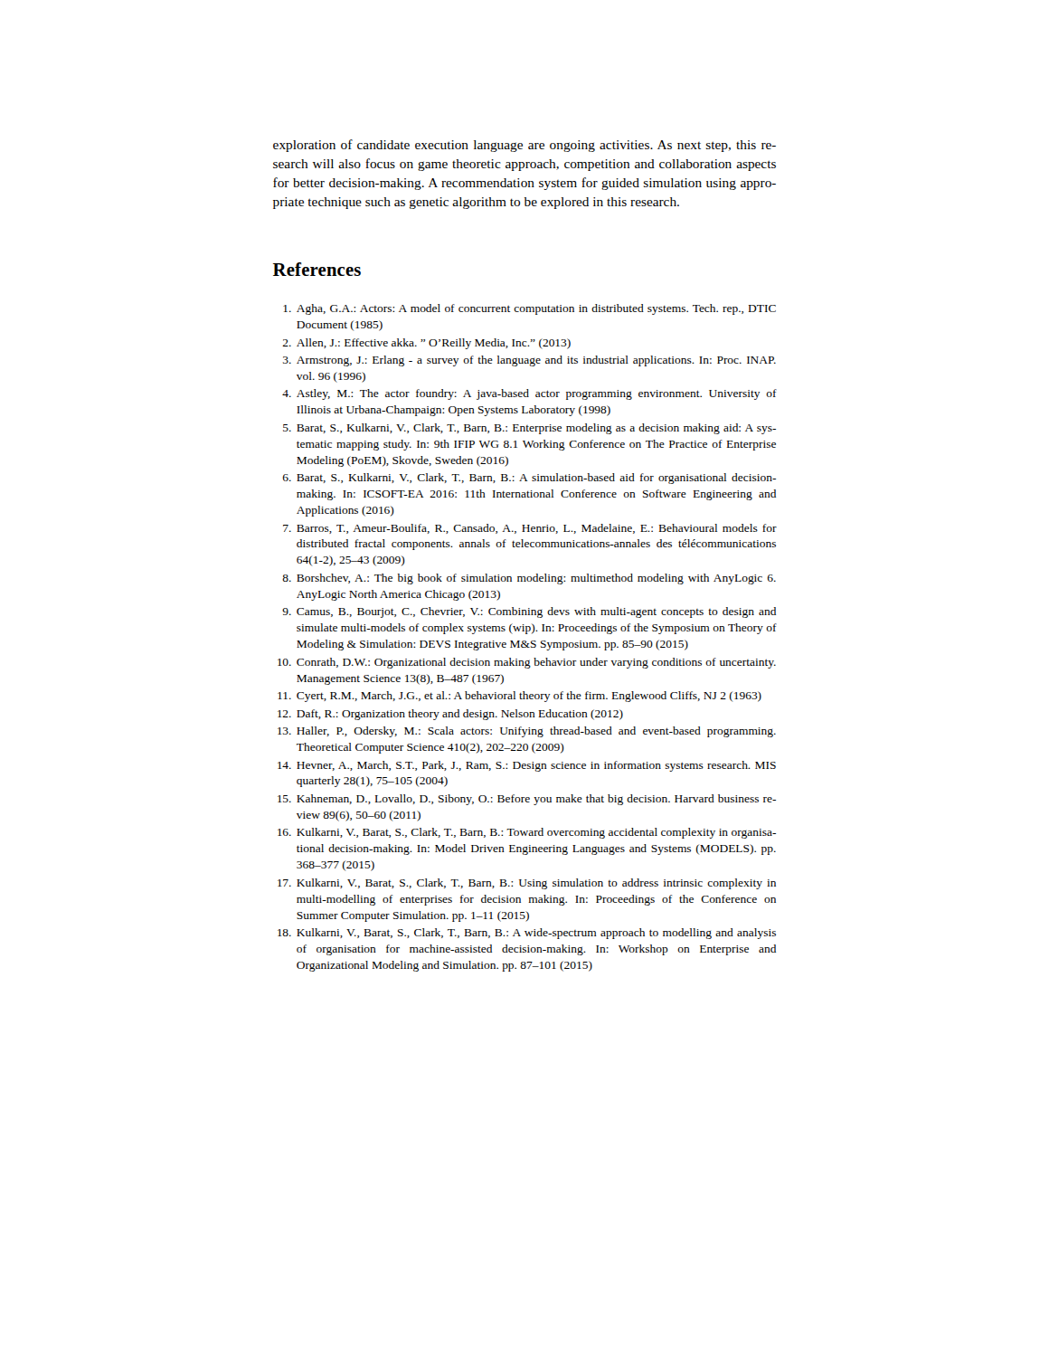exploration of candidate execution language are ongoing activities. As next step, this research will also focus on game theoretic approach, competition and collaboration aspects for better decision-making. A recommendation system for guided simulation using appropriate technique such as genetic algorithm to be explored in this research.
References
Agha, G.A.: Actors: A model of concurrent computation in distributed systems. Tech. rep., DTIC Document (1985)
Allen, J.: Effective akka. ” O’Reilly Media, Inc.” (2013)
Armstrong, J.: Erlang - a survey of the language and its industrial applications. In: Proc. INAP. vol. 96 (1996)
Astley, M.: The actor foundry: A java-based actor programming environment. University of Illinois at Urbana-Champaign: Open Systems Laboratory (1998)
Barat, S., Kulkarni, V., Clark, T., Barn, B.: Enterprise modeling as a decision making aid: A systematic mapping study. In: 9th IFIP WG 8.1 Working Conference on The Practice of Enterprise Modeling (PoEM), Skovde, Sweden (2016)
Barat, S., Kulkarni, V., Clark, T., Barn, B.: A simulation-based aid for organisational decision-making. In: ICSOFT-EA 2016: 11th International Conference on Software Engineering and Applications (2016)
Barros, T., Ameur-Boulifa, R., Cansado, A., Henrio, L., Madelaine, E.: Behavioural models for distributed fractal components. annals of telecommunications-annales des télécommunications 64(1-2), 25–43 (2009)
Borshchev, A.: The big book of simulation modeling: multimethod modeling with AnyLogic 6. AnyLogic North America Chicago (2013)
Camus, B., Bourjot, C., Chevrier, V.: Combining devs with multi-agent concepts to design and simulate multi-models of complex systems (wip). In: Proceedings of the Symposium on Theory of Modeling & Simulation: DEVS Integrative M&S Symposium. pp. 85–90 (2015)
Conrath, D.W.: Organizational decision making behavior under varying conditions of uncertainty. Management Science 13(8), B–487 (1967)
Cyert, R.M., March, J.G., et al.: A behavioral theory of the firm. Englewood Cliffs, NJ 2 (1963)
Daft, R.: Organization theory and design. Nelson Education (2012)
Haller, P., Odersky, M.: Scala actors: Unifying thread-based and event-based programming. Theoretical Computer Science 410(2), 202–220 (2009)
Hevner, A., March, S.T., Park, J., Ram, S.: Design science in information systems research. MIS quarterly 28(1), 75–105 (2004)
Kahneman, D., Lovallo, D., Sibony, O.: Before you make that big decision. Harvard business review 89(6), 50–60 (2011)
Kulkarni, V., Barat, S., Clark, T., Barn, B.: Toward overcoming accidental complexity in organisational decision-making. In: Model Driven Engineering Languages and Systems (MODELS). pp. 368–377 (2015)
Kulkarni, V., Barat, S., Clark, T., Barn, B.: Using simulation to address intrinsic complexity in multi-modelling of enterprises for decision making. In: Proceedings of the Conference on Summer Computer Simulation. pp. 1–11 (2015)
Kulkarni, V., Barat, S., Clark, T., Barn, B.: A wide-spectrum approach to modelling and analysis of organisation for machine-assisted decision-making. In: Workshop on Enterprise and Organizational Modeling and Simulation. pp. 87–101 (2015)